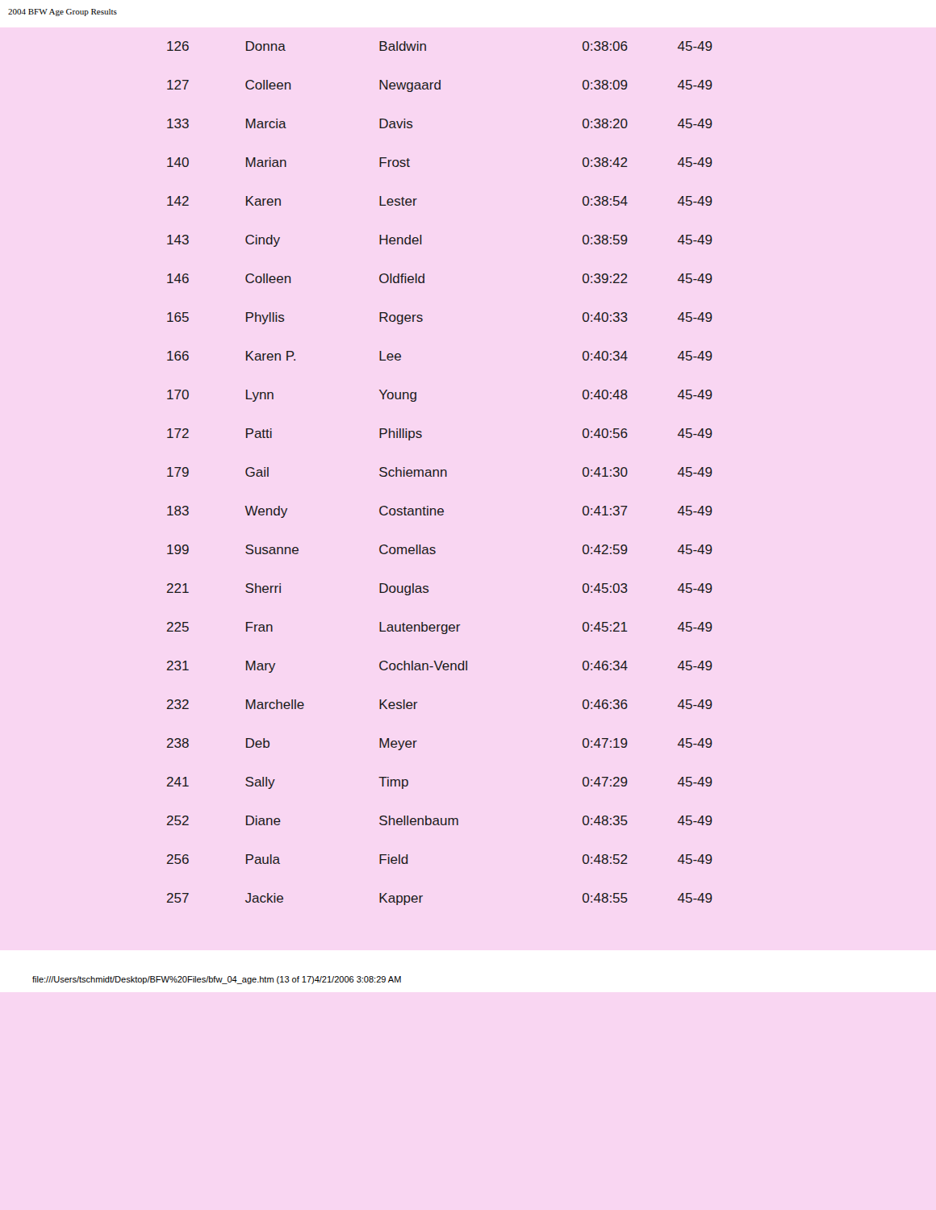2004 BFW Age Group Results
| 126 | Donna | Baldwin | 0:38:06 | 45-49 |
| 127 | Colleen | Newgaard | 0:38:09 | 45-49 |
| 133 | Marcia | Davis | 0:38:20 | 45-49 |
| 140 | Marian | Frost | 0:38:42 | 45-49 |
| 142 | Karen | Lester | 0:38:54 | 45-49 |
| 143 | Cindy | Hendel | 0:38:59 | 45-49 |
| 146 | Colleen | Oldfield | 0:39:22 | 45-49 |
| 165 | Phyllis | Rogers | 0:40:33 | 45-49 |
| 166 | Karen P. | Lee | 0:40:34 | 45-49 |
| 170 | Lynn | Young | 0:40:48 | 45-49 |
| 172 | Patti | Phillips | 0:40:56 | 45-49 |
| 179 | Gail | Schiemann | 0:41:30 | 45-49 |
| 183 | Wendy | Costantine | 0:41:37 | 45-49 |
| 199 | Susanne | Comellas | 0:42:59 | 45-49 |
| 221 | Sherri | Douglas | 0:45:03 | 45-49 |
| 225 | Fran | Lautenberger | 0:45:21 | 45-49 |
| 231 | Mary | Cochlan-Vendl | 0:46:34 | 45-49 |
| 232 | Marchelle | Kesler | 0:46:36 | 45-49 |
| 238 | Deb | Meyer | 0:47:19 | 45-49 |
| 241 | Sally | Timp | 0:47:29 | 45-49 |
| 252 | Diane | Shellenbaum | 0:48:35 | 45-49 |
| 256 | Paula | Field | 0:48:52 | 45-49 |
| 257 | Jackie | Kapper | 0:48:55 | 45-49 |
file:///Users/tschmidt/Desktop/BFW%20Files/bfw_04_age.htm (13 of 17)4/21/2006 3:08:29 AM